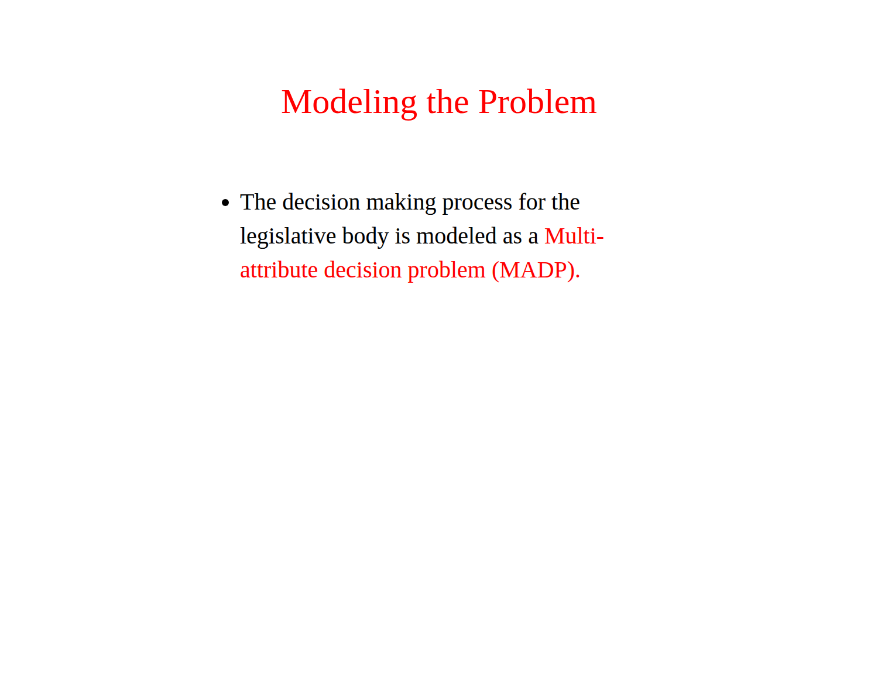Modeling the Problem
The decision making process for the legislative body is modeled as a Multi-attribute decision problem (MADP).